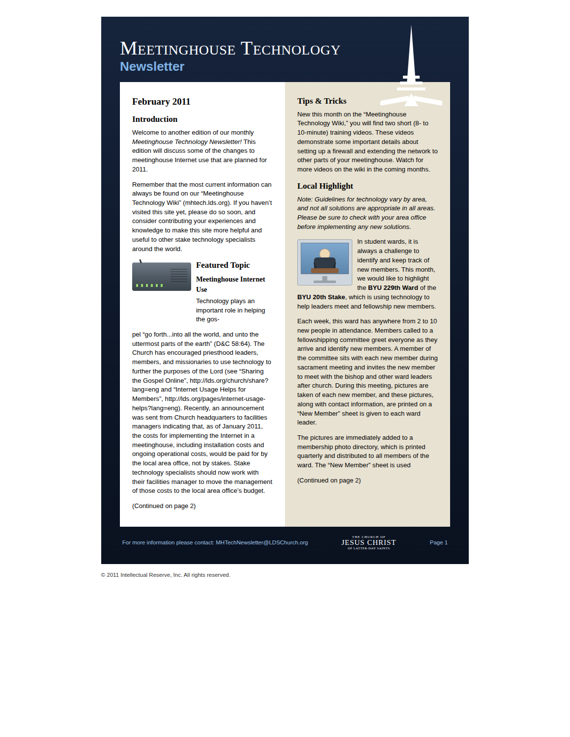Meetinghouse Technology
Newsletter
February 2011
Introduction
Welcome to another edition of our monthly Meetinghouse Technology Newsletter! This edition will discuss some of the changes to meetinghouse Internet use that are planned for 2011.
Remember that the most current information can always be found on our “Meetinghouse Technology Wiki” (mhtech.lds.org). If you haven’t visited this site yet, please do so soon, and consider contributing your experiences and knowledge to make this site more helpful and useful to other stake technology specialists around the world.
Featured Topic
Meetinghouse Internet Use
Technology plays an important role in helping the gos-
pel “go forth...into all the world, and unto the uttermost parts of the earth” (D&C 58:64). The Church has encouraged priesthood leaders, members, and missionaries to use technology to further the purposes of the Lord (see “Sharing the Gospel Online”, http://lds.org/church/share?lang=eng and “Internet Usage Helps for Members”, http://lds.org/pages/internet-usage-helps?lang=eng). Recently, an announcement was sent from Church headquarters to facilities managers indicating that, as of January 2011, the costs for implementing the Internet in a meetinghouse, including installation costs and ongoing operational costs, would be paid for by the local area office, not by stakes. Stake technology specialists should now work with their facilities manager to move the management of those costs to the local area office’s budget.
(Continued on page 2)
Tips & Tricks
New this month on the “Meetinghouse Technology Wiki,” you will find two short (8- to 10-minute) training videos. These videos demonstrate some important details about setting up a firewall and extending the network to other parts of your meetinghouse. Watch for more videos on the wiki in the coming months.
Local Highlight
Note: Guidelines for technology vary by area, and not all solutions are appropriate in all areas. Please be sure to check with your area office before implementing any new solutions.
In student wards, it is always a challenge to identify and keep track of new members. This month, we would like to highlight the BYU 229th Ward of the BYU 20th Stake, which is using technology to help leaders meet and fellowship new members.
Each week, this ward has anywhere from 2 to 10 new people in attendance. Members called to a fellowshipping committee greet everyone as they arrive and identify new members. A member of the committee sits with each new member during sacrament meeting and invites the new member to meet with the bishop and other ward leaders after church. During this meeting, pictures are taken of each new member, and these pictures, along with contact information, are printed on a “New Member” sheet is given to each ward leader.
The pictures are immediately added to a membership photo directory, which is printed quarterly and distributed to all members of the ward. The “New Member” sheet is used
(Continued on page 2)
For more information please contact: MHTechNewsletter@LDSChurch.org
THE CHURCH OF
JESUS CHRIST
OF LATTER-DAY SAINTS
Page 1
© 2011 Intellectual Reserve, Inc. All rights reserved.